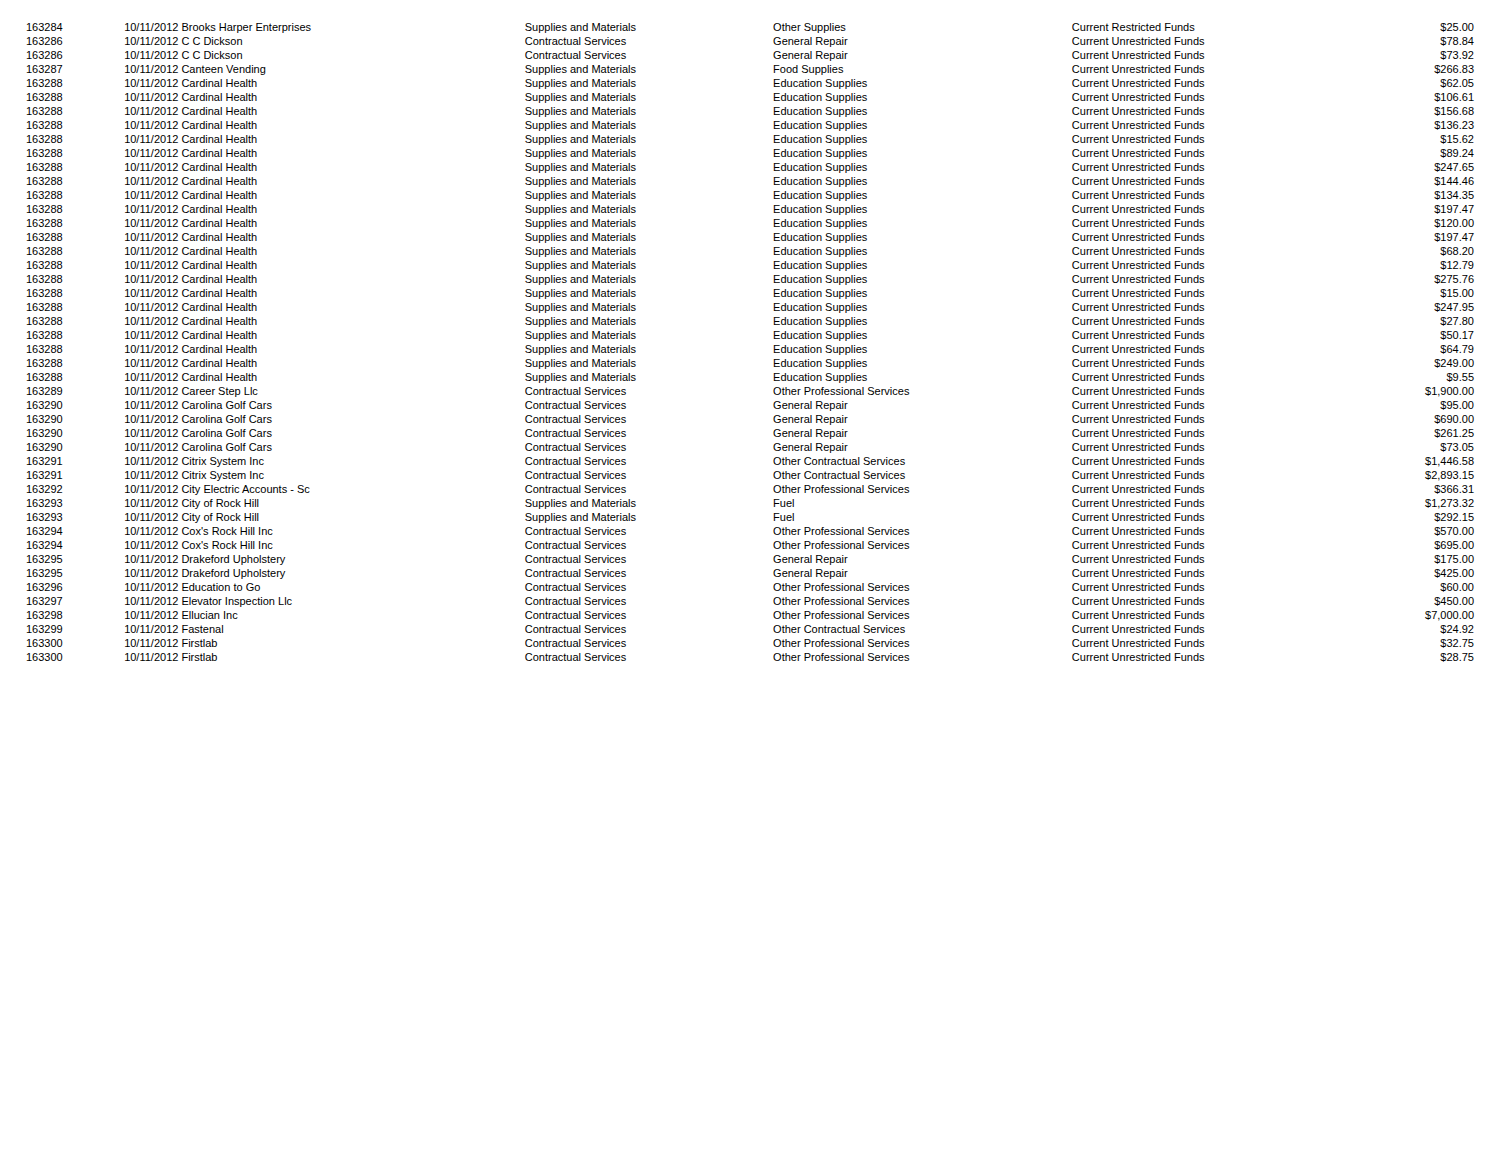| 163284 | 10/11/2012 Brooks Harper Enterprises | Supplies and Materials | Other Supplies | Current Restricted Funds | $25.00 |
| 163286 | 10/11/2012 C C Dickson | Contractual Services | General Repair | Current Unrestricted Funds | $78.84 |
| 163286 | 10/11/2012 C C Dickson | Contractual Services | General Repair | Current Unrestricted Funds | $73.92 |
| 163287 | 10/11/2012 Canteen Vending | Supplies and Materials | Food Supplies | Current Unrestricted Funds | $266.83 |
| 163288 | 10/11/2012 Cardinal Health | Supplies and Materials | Education Supplies | Current Unrestricted Funds | $62.05 |
| 163288 | 10/11/2012 Cardinal Health | Supplies and Materials | Education Supplies | Current Unrestricted Funds | $106.61 |
| 163288 | 10/11/2012 Cardinal Health | Supplies and Materials | Education Supplies | Current Unrestricted Funds | $156.68 |
| 163288 | 10/11/2012 Cardinal Health | Supplies and Materials | Education Supplies | Current Unrestricted Funds | $136.23 |
| 163288 | 10/11/2012 Cardinal Health | Supplies and Materials | Education Supplies | Current Unrestricted Funds | $15.62 |
| 163288 | 10/11/2012 Cardinal Health | Supplies and Materials | Education Supplies | Current Unrestricted Funds | $89.24 |
| 163288 | 10/11/2012 Cardinal Health | Supplies and Materials | Education Supplies | Current Unrestricted Funds | $247.65 |
| 163288 | 10/11/2012 Cardinal Health | Supplies and Materials | Education Supplies | Current Unrestricted Funds | $144.46 |
| 163288 | 10/11/2012 Cardinal Health | Supplies and Materials | Education Supplies | Current Unrestricted Funds | $134.35 |
| 163288 | 10/11/2012 Cardinal Health | Supplies and Materials | Education Supplies | Current Unrestricted Funds | $197.47 |
| 163288 | 10/11/2012 Cardinal Health | Supplies and Materials | Education Supplies | Current Unrestricted Funds | $120.00 |
| 163288 | 10/11/2012 Cardinal Health | Supplies and Materials | Education Supplies | Current Unrestricted Funds | $197.47 |
| 163288 | 10/11/2012 Cardinal Health | Supplies and Materials | Education Supplies | Current Unrestricted Funds | $68.20 |
| 163288 | 10/11/2012 Cardinal Health | Supplies and Materials | Education Supplies | Current Unrestricted Funds | $12.79 |
| 163288 | 10/11/2012 Cardinal Health | Supplies and Materials | Education Supplies | Current Unrestricted Funds | $275.76 |
| 163288 | 10/11/2012 Cardinal Health | Supplies and Materials | Education Supplies | Current Unrestricted Funds | $15.00 |
| 163288 | 10/11/2012 Cardinal Health | Supplies and Materials | Education Supplies | Current Unrestricted Funds | $247.95 |
| 163288 | 10/11/2012 Cardinal Health | Supplies and Materials | Education Supplies | Current Unrestricted Funds | $27.80 |
| 163288 | 10/11/2012 Cardinal Health | Supplies and Materials | Education Supplies | Current Unrestricted Funds | $50.17 |
| 163288 | 10/11/2012 Cardinal Health | Supplies and Materials | Education Supplies | Current Unrestricted Funds | $64.79 |
| 163288 | 10/11/2012 Cardinal Health | Supplies and Materials | Education Supplies | Current Unrestricted Funds | $249.00 |
| 163288 | 10/11/2012 Cardinal Health | Supplies and Materials | Education Supplies | Current Unrestricted Funds | $9.55 |
| 163289 | 10/11/2012 Career Step Llc | Contractual Services | Other Professional Services | Current Unrestricted Funds | $1,900.00 |
| 163290 | 10/11/2012 Carolina Golf Cars | Contractual Services | General Repair | Current Unrestricted Funds | $95.00 |
| 163290 | 10/11/2012 Carolina Golf Cars | Contractual Services | General Repair | Current Unrestricted Funds | $690.00 |
| 163290 | 10/11/2012 Carolina Golf Cars | Contractual Services | General Repair | Current Unrestricted Funds | $261.25 |
| 163290 | 10/11/2012 Carolina Golf Cars | Contractual Services | General Repair | Current Unrestricted Funds | $73.05 |
| 163291 | 10/11/2012 Citrix System Inc | Contractual Services | Other Contractual Services | Current Unrestricted Funds | $1,446.58 |
| 163291 | 10/11/2012 Citrix System Inc | Contractual Services | Other Contractual Services | Current Unrestricted Funds | $2,893.15 |
| 163292 | 10/11/2012 City Electric Accounts - Sc | Contractual Services | Other Professional Services | Current Unrestricted Funds | $366.31 |
| 163293 | 10/11/2012 City of Rock Hill | Supplies and Materials | Fuel | Current Unrestricted Funds | $1,273.32 |
| 163293 | 10/11/2012 City of Rock Hill | Supplies and Materials | Fuel | Current Unrestricted Funds | $292.15 |
| 163294 | 10/11/2012 Cox's Rock Hill Inc | Contractual Services | Other Professional Services | Current Unrestricted Funds | $570.00 |
| 163294 | 10/11/2012 Cox's Rock Hill Inc | Contractual Services | Other Professional Services | Current Unrestricted Funds | $695.00 |
| 163295 | 10/11/2012 Drakeford Upholstery | Contractual Services | General Repair | Current Unrestricted Funds | $175.00 |
| 163295 | 10/11/2012 Drakeford Upholstery | Contractual Services | General Repair | Current Unrestricted Funds | $425.00 |
| 163296 | 10/11/2012 Education to Go | Contractual Services | Other Professional Services | Current Unrestricted Funds | $60.00 |
| 163297 | 10/11/2012 Elevator Inspection Llc | Contractual Services | Other Professional Services | Current Unrestricted Funds | $450.00 |
| 163298 | 10/11/2012 Ellucian Inc | Contractual Services | Other Professional Services | Current Unrestricted Funds | $7,000.00 |
| 163299 | 10/11/2012 Fastenal | Contractual Services | Other Contractual Services | Current Unrestricted Funds | $24.92 |
| 163300 | 10/11/2012 Firstlab | Contractual Services | Other Professional Services | Current Unrestricted Funds | $32.75 |
| 163300 | 10/11/2012 Firstlab | Contractual Services | Other Professional Services | Current Unrestricted Funds | $28.75 |